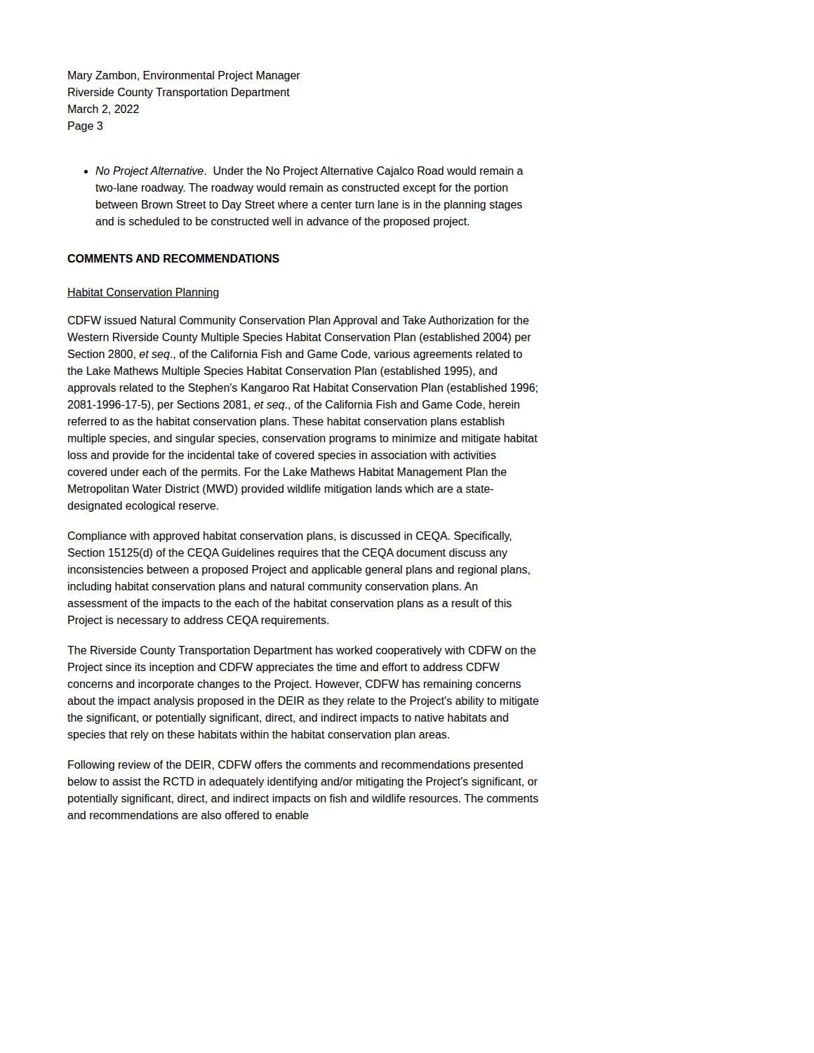Mary Zambon, Environmental Project Manager
Riverside County Transportation Department
March 2, 2022
Page 3
No Project Alternative. Under the No Project Alternative Cajalco Road would remain a two-lane roadway. The roadway would remain as constructed except for the portion between Brown Street to Day Street where a center turn lane is in the planning stages and is scheduled to be constructed well in advance of the proposed project.
COMMENTS AND RECOMMENDATIONS
Habitat Conservation Planning
CDFW issued Natural Community Conservation Plan Approval and Take Authorization for the Western Riverside County Multiple Species Habitat Conservation Plan (established 2004) per Section 2800, et seq., of the California Fish and Game Code, various agreements related to the Lake Mathews Multiple Species Habitat Conservation Plan (established 1995), and approvals related to the Stephen's Kangaroo Rat Habitat Conservation Plan (established 1996; 2081-1996-17-5), per Sections 2081, et seq., of the California Fish and Game Code, herein referred to as the habitat conservation plans. These habitat conservation plans establish multiple species, and singular species, conservation programs to minimize and mitigate habitat loss and provide for the incidental take of covered species in association with activities covered under each of the permits. For the Lake Mathews Habitat Management Plan the Metropolitan Water District (MWD) provided wildlife mitigation lands which are a state-designated ecological reserve.
Compliance with approved habitat conservation plans, is discussed in CEQA. Specifically, Section 15125(d) of the CEQA Guidelines requires that the CEQA document discuss any inconsistencies between a proposed Project and applicable general plans and regional plans, including habitat conservation plans and natural community conservation plans. An assessment of the impacts to the each of the habitat conservation plans as a result of this Project is necessary to address CEQA requirements.
The Riverside County Transportation Department has worked cooperatively with CDFW on the Project since its inception and CDFW appreciates the time and effort to address CDFW concerns and incorporate changes to the Project. However, CDFW has remaining concerns about the impact analysis proposed in the DEIR as they relate to the Project's ability to mitigate the significant, or potentially significant, direct, and indirect impacts to native habitats and species that rely on these habitats within the habitat conservation plan areas.
Following review of the DEIR, CDFW offers the comments and recommendations presented below to assist the RCTD in adequately identifying and/or mitigating the Project's significant, or potentially significant, direct, and indirect impacts on fish and wildlife resources. The comments and recommendations are also offered to enable